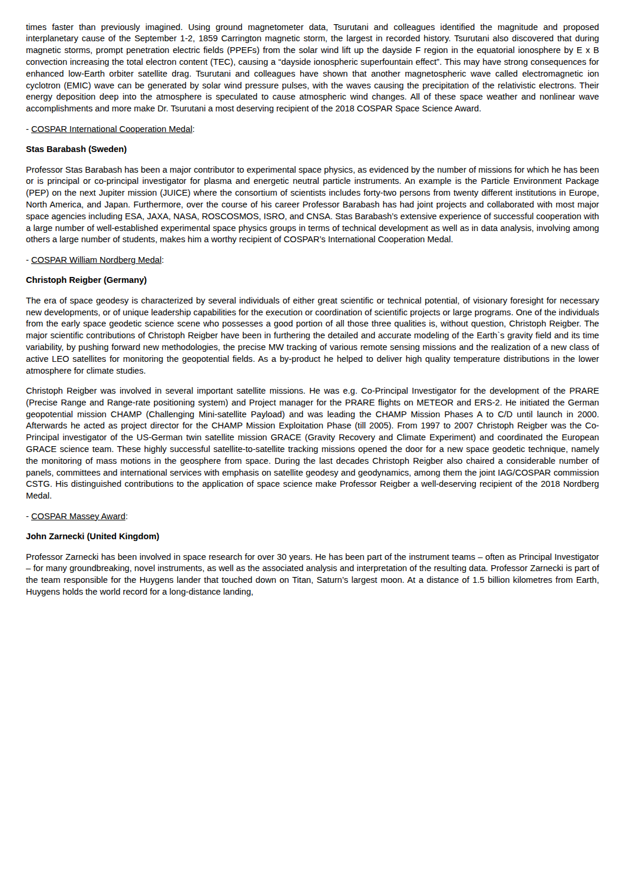times faster than previously imagined. Using ground magnetometer data, Tsurutani and colleagues identified the magnitude and proposed interplanetary cause of the September 1-2, 1859 Carrington magnetic storm, the largest in recorded history. Tsurutani also discovered that during magnetic storms, prompt penetration electric fields (PPEFs) from the solar wind lift up the dayside F region in the equatorial ionosphere by E x B convection increasing the total electron content (TEC), causing a “dayside ionospheric superfountain effect”. This may have strong consequences for enhanced low-Earth orbiter satellite drag. Tsurutani and colleagues have shown that another magnetospheric wave called electromagnetic ion cyclotron (EMIC) wave can be generated by solar wind pressure pulses, with the waves causing the precipitation of the relativistic electrons. Their energy deposition deep into the atmosphere is speculated to cause atmospheric wind changes. All of these space weather and nonlinear wave accomplishments and more make Dr. Tsurutani a most deserving recipient of the 2018 COSPAR Space Science Award.
- COSPAR International Cooperation Medal:
Stas Barabash (Sweden)
Professor Stas Barabash has been a major contributor to experimental space physics, as evidenced by the number of missions for which he has been or is principal or co-principal investigator for plasma and energetic neutral particle instruments. An example is the Particle Environment Package (PEP) on the next Jupiter mission (JUICE) where the consortium of scientists includes forty-two persons from twenty different institutions in Europe, North America, and Japan. Furthermore, over the course of his career Professor Barabash has had joint projects and collaborated with most major space agencies including ESA, JAXA, NASA, ROSCOSMOS, ISRO, and CNSA. Stas Barabash’s extensive experience of successful cooperation with a large number of well-established experimental space physics groups in terms of technical development as well as in data analysis, involving among others a large number of students, makes him a worthy recipient of COSPAR’s International Cooperation Medal.
- COSPAR William Nordberg Medal:
Christoph Reigber (Germany)
The era of space geodesy is characterized by several individuals of either great scientific or technical potential, of visionary foresight for necessary new developments, or of unique leadership capabilities for the execution or coordination of scientific projects or large programs. One of the individuals from the early space geodetic science scene who possesses a good portion of all those three qualities is, without question, Christoph Reigber. The major scientific contributions of Christoph Reigber have been in furthering the detailed and accurate modeling of the Earth`s gravity field and its time variability, by pushing forward new methodologies, the precise MW tracking of various remote sensing missions and the realization of a new class of active LEO satellites for monitoring the geopotential fields. As a by-product he helped to deliver high quality temperature distributions in the lower atmosphere for climate studies.
Christoph Reigber was involved in several important satellite missions. He was e.g. Co-Principal Investigator for the development of the PRARE (Precise Range and Range-rate positioning system) and Project manager for the PRARE flights on METEOR and ERS-2. He initiated the German geopotential mission CHAMP (Challenging Mini-satellite Payload) and was leading the CHAMP Mission Phases A to C/D until launch in 2000. Afterwards he acted as project director for the CHAMP Mission Exploitation Phase (till 2005). From 1997 to 2007 Christoph Reigber was the Co-Principal investigator of the US-German twin satellite mission GRACE (Gravity Recovery and Climate Experiment) and coordinated the European GRACE science team. These highly successful satellite-to-satellite tracking missions opened the door for a new space geodetic technique, namely the monitoring of mass motions in the geosphere from space. During the last decades Christoph Reigber also chaired a considerable number of panels, committees and international services with emphasis on satellite geodesy and geodynamics, among them the joint IAG/COSPAR commission CSTG. His distinguished contributions to the application of space science make Professor Reigber a well-deserving recipient of the 2018 Nordberg Medal.
- COSPAR Massey Award:
John Zarnecki (United Kingdom)
Professor Zarnecki has been involved in space research for over 30 years. He has been part of the instrument teams – often as Principal Investigator – for many groundbreaking, novel instruments, as well as the associated analysis and interpretation of the resulting data. Professor Zarnecki is part of the team responsible for the Huygens lander that touched down on Titan, Saturn’s largest moon. At a distance of 1.5 billion kilometres from Earth, Huygens holds the world record for a long-distance landing,